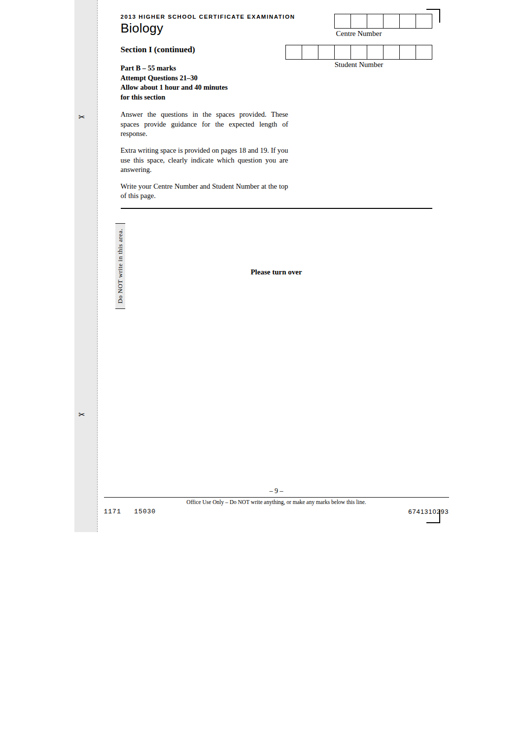✂ Do NOT write in this area. ✂
Centre Number
Student Number
2013 HIGHER SCHOOL CERTIFICATE EXAMINATION
Biology
Section I (continued)
Part B – 55 marks
Attempt Questions 21–30
Allow about 1 hour and 40 minutes
for this section
Answer the questions in the spaces provided. These spaces provide guidance for the expected length of response.
Extra writing space is provided on pages 18 and 19. If you use this space, clearly indicate which question you are answering.
Write your Centre Number and Student Number at the top of this page.
Please turn over
– 9 –
Office Use Only – Do NOT write anything, or make any marks below this line.
1171 15030 6741310293